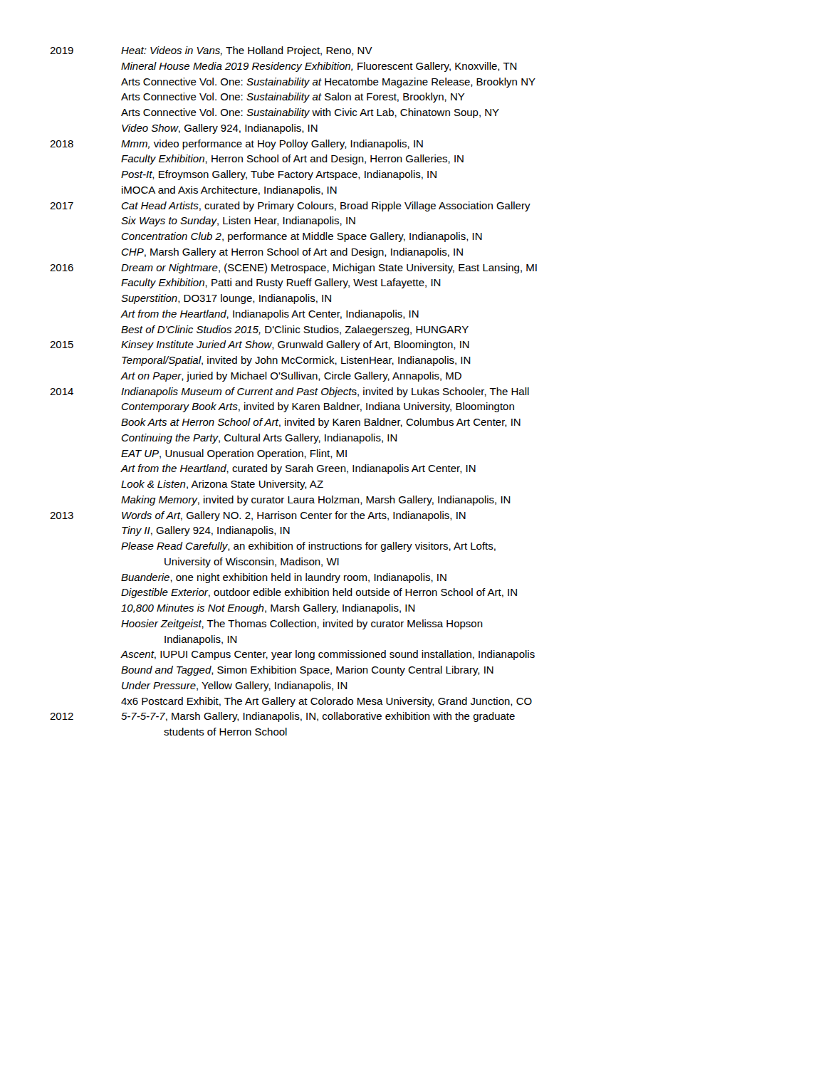| 2019 | Heat: Videos in Vans, The Holland Project, Reno, NV Mineral House Media 2019 Residency Exhibition, Fluorescent Gallery, Knoxville, TN Arts Connective Vol. One: Sustainability at Hecatombe Magazine Release, Brooklyn NY Arts Connective Vol. One: Sustainability at Salon at Forest, Brooklyn, NY Arts Connective Vol. One: Sustainability with Civic Art Lab, Chinatown Soup, NY Video Show , Gallery 924, Indianapolis, IN |
| 2018 | Mmm, video performance at Hoy Polloy Gallery, Indianapolis, IN Faculty Exhibition , Herron School of Art and Design, Herron Galleries, IN Post-It , Efroymson Gallery, Tube Factory Artspace, Indianapolis, IN iMOCA and Axis Architecture, Indianapolis, IN |
| 2017 | Cat Head Artists , curated by Primary Colours, Broad Ripple Village Association Gallery Six Ways to Sunday , Listen Hear, Indianapolis, IN Concentration Club 2 , performance at Middle Space Gallery, Indianapolis, IN CHP , Marsh Gallery at Herron School of Art and Design, Indianapolis, IN |
| 2016 | Dream or Nightmare , (SCENE) Metrospace, Michigan State University, East Lansing, MI Faculty Exhibition , Patti and Rusty Rueff Gallery, West Lafayette, IN Superstition , DO317 lounge, Indianapolis, IN Art from the Heartland , Indianapolis Art Center, Indianapolis, IN Best of D'Clinic Studios 2015, D'Clinic Studios, Zalaegerszeg, HUNGARY |
| 2015 | Kinsey Institute Juried Art Show , Grunwald Gallery of Art, Bloomington, IN Temporal/Spatial , invited by John McCormick, ListenHear, Indianapolis, IN Art on Paper , juried by Michael O'Sullivan, Circle Gallery, Annapolis, MD |
| 2014 | Indianapolis Museum of Current and Past Object s, invited by Lukas Schooler, The Hall Contemporary Book Arts , invited by Karen Baldner, Indiana University, Bloomington Book Arts at Herron School of Art , invited by Karen Baldner, Columbus Art Center, IN Continuing the Party , Cultural Arts Gallery, Indianapolis, IN EAT UP , Unusual Operation Operation, Flint, MI Art from the Heartland , curated by Sarah Green, Indianapolis Art Center, IN Look & Listen , Arizona State University, AZ Making Memory , invited by curator Laura Holzman, Marsh Gallery, Indianapolis, IN |
| 2013 | Words of Art , Gallery NO. 2, Harrison Center for the Arts, Indianapolis, IN Tiny II , Gallery 924, Indianapolis, IN Please Read Carefully , an exhibition of instructions for gallery visitors, Art Lofts, University of Wisconsin, Madison, WI Buanderie , one night exhibition held in laundry room, Indianapolis, IN Digestible Exterior , outdoor edible exhibition held outside of Herron School of Art, IN 10,800 Minutes is Not Enough , Marsh Gallery, Indianapolis, IN Hoosier Zeitgeist , The Thomas Collection, invited by curator Melissa Hopson Indianapolis, IN Ascent , IUPUI Campus Center, year long commissioned sound installation, Indianapolis Bound and Tagged , Simon Exhibition Space, Marion County Central Library, IN Under Pressure , Yellow Gallery, Indianapolis, IN 4x6 Postcard Exhibit, The Art Gallery at Colorado Mesa University, Grand Junction, CO |
| 2012 | 5-7-5-7-7 , Marsh Gallery, Indianapolis, IN, collaborative exhibition with the graduate students of Herron School |